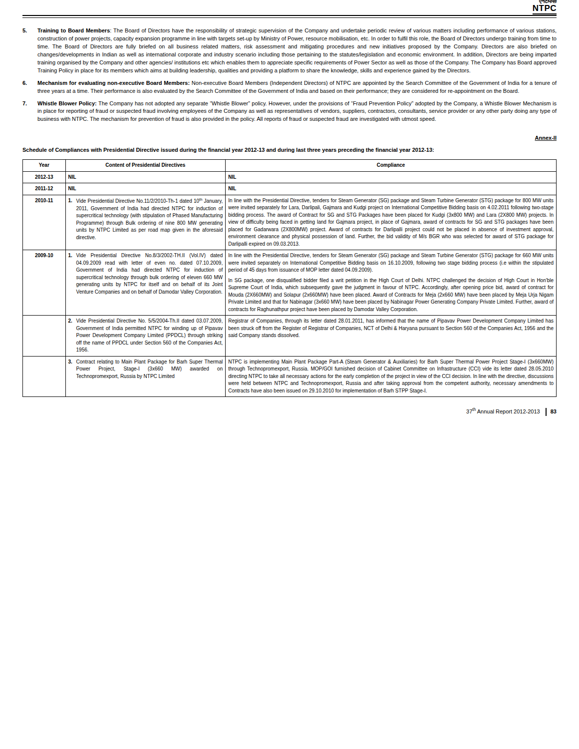एनटीपीसी NTPC
5. Training to Board Members: The Board of Directors have the responsibility of strategic supervision of the Company and undertake periodic review of various matters including performance of various stations, construction of power projects, capacity expansion programme in line with targets set-up by Ministry of Power, resource mobilisation, etc. In order to fulfil this role, the Board of Directors undergo training from time to time. The Board of Directors are fully briefed on all business related matters, risk assessment and mitigating procedures and new initiatives proposed by the Company. Directors are also briefed on changes/developments in Indian as well as international corporate and industry scenario including those pertaining to the statutes/legislation and economic environment. In addition, Directors are being imparted training organised by the Company and other agencies/ institutions etc which enables them to appreciate specific requirements of Power Sector as well as those of the Company. The Company has Board approved Training Policy in place for its members which aims at building leadership, qualities and providing a platform to share the knowledge, skills and experience gained by the Directors.
6. Mechanism for evaluating non-executive Board Members: Non-executive Board Members (Independent Directors) of NTPC are appointed by the Search Committee of the Government of India for a tenure of three years at a time. Their performance is also evaluated by the Search Committee of the Government of India and based on their performance; they are considered for re-appointment on the Board.
7. Whistle Blower Policy: The Company has not adopted any separate “Whistle Blower” policy. However, under the provisions of “Fraud Prevention Policy” adopted by the Company, a Whistle Blower Mechanism is in place for reporting of fraud or suspected fraud involving employees of the Company as well as representatives of vendors, suppliers, contractors, consultants, service provider or any other party doing any type of business with NTPC. The mechanism for prevention of fraud is also provided in the policy. All reports of fraud or suspected fraud are investigated with utmost speed.
Annex-II
Schedule of Compliances with Presidential Directive issued during the financial year 2012-13 and during last three years preceding the financial year 2012-13:
| Year | Content of Presidential Directives | Compliance |
| --- | --- | --- |
| 2012-13 | NIL | NIL |
| 2011-12 | NIL | NIL |
| 2010-11 | 1. Vide Presidential Directive No.11/2/2010-Th-1 dated 10 th January, 2011, Government of India had directed NTPC for induction of supercritical technology (with stipulation of Phased Manufacturing Programme) through Bulk ordering of nine 800 MW generating units by NTPC Limited as per road map given in the aforesaid directive. | In line with the Presidential Directive, tenders for Steam Generator (SG) package and Steam Turbine Generator (STG) package for 800 MW units were invited separately for Lara, Darlipali, Gajmara and Kudgi project on International Competitive Bidding basis on 4.02.2011 following two-stage bidding process. The award of Contract for SG and STG Packages have been placed for Kudgi (3x800 MW) and Lara (2X800 MW) projects. In view of difficulty being faced in getting land for Gajmara project, in place of Gajmara, award of contracts for SG and STG packages have been placed for Gadarwara (2X800MW) project. Award of contracts for Darlipalli project could not be placed in absence of investment approval, environment clearance and physical possession of land. Further, the bid validity of M/s BGR who was selected for award of STG package for Darlipalli expired on 09.03.2013. |
| 2009-10 | 1. Vide Presidential Directive No.8/3/2002-TH.II (Vol.IV) dated 04.09.2009 read with letter of even no. dated 07.10.2009, Government of India had directed NTPC for induction of supercritical technology through bulk ordering of eleven 660 MW generating units by NTPC for itself and on behalf of its Joint Venture Companies and on behalf of Damodar Valley Corporation. | In line with the Presidential Directive, tenders for Steam Generator (SG) package and Steam Turbine Generator (STG) package for 660 MW units were invited separately on International Competitive Bidding basis on 16.10.2009, following two stage bidding process (i.e within the stipulated period of 45 days from issuance of MOP letter dated 04.09.2009). In SG package, one disqualified bidder filed a writ petition in the High Court of Delhi. NTPC challenged the decision of High Court in Hon'ble Supreme Court of India, which subsequently gave the judgment in favour of NTPC. Accordingly, after opening price bid, award of contract for Mouda (2X660MW) and Solapur (2x660MW) have been placed. Award of Contracts for Meja (2x660 MW) have been placed by Meja Urja Nigam Private Limited and that for Nabinagar (3x660 MW) have been placed by Nabinagar Power Generating Company Private Limited. Further, award of contracts for Raghunathpur project have been placed by Damodar Valley Corporation. |
| | 2. Vide Presidential Directive No. 5/5/2004-Th.II dated 03.07.2009, Government of India permitted NTPC for winding up of Pipavav Power Development Company Limited (PPDCL) through striking off the name of PPDCL under Section 560 of the Companies Act, 1956. | Registrar of Companies, through its letter dated 28.01.2011, has informed that the name of Pipavav Power Development Company Limited has been struck off from the Register of Registrar of Companies, NCT of Delhi & Haryana pursuant to Section 560 of the Companies Act, 1956 and the said Company stands dissolved. |
| | 3. Contract relating to Main Plant Package for Barh Super Thermal Power Project, Stage-I (3x660 MW) awarded on Technopromexport, Russia by NTPC Limited | NTPC is implementing Main Plant Package Part-A (Steam Generator & Auxiliaries) for Barh Super Thermal Power Project Stage-I (3x660MW) through Technopromexport, Russia. MOP/GOI furnished decision of Cabinet Committee on Infrastructure (CCI) vide its letter dated 28.05.2010 directing NTPC to take all necessary actions for the early completion of the project in view of the CCI decision. In line with the directive, discussions were held between NTPC and Technopromexport, Russia and after taking approval from the competent authority, necessary amendments to Contracts have also been issued on 29.10.2010 for implementation of Barh STPP Stage-I. |
37th Annual Report 2012-2013 83